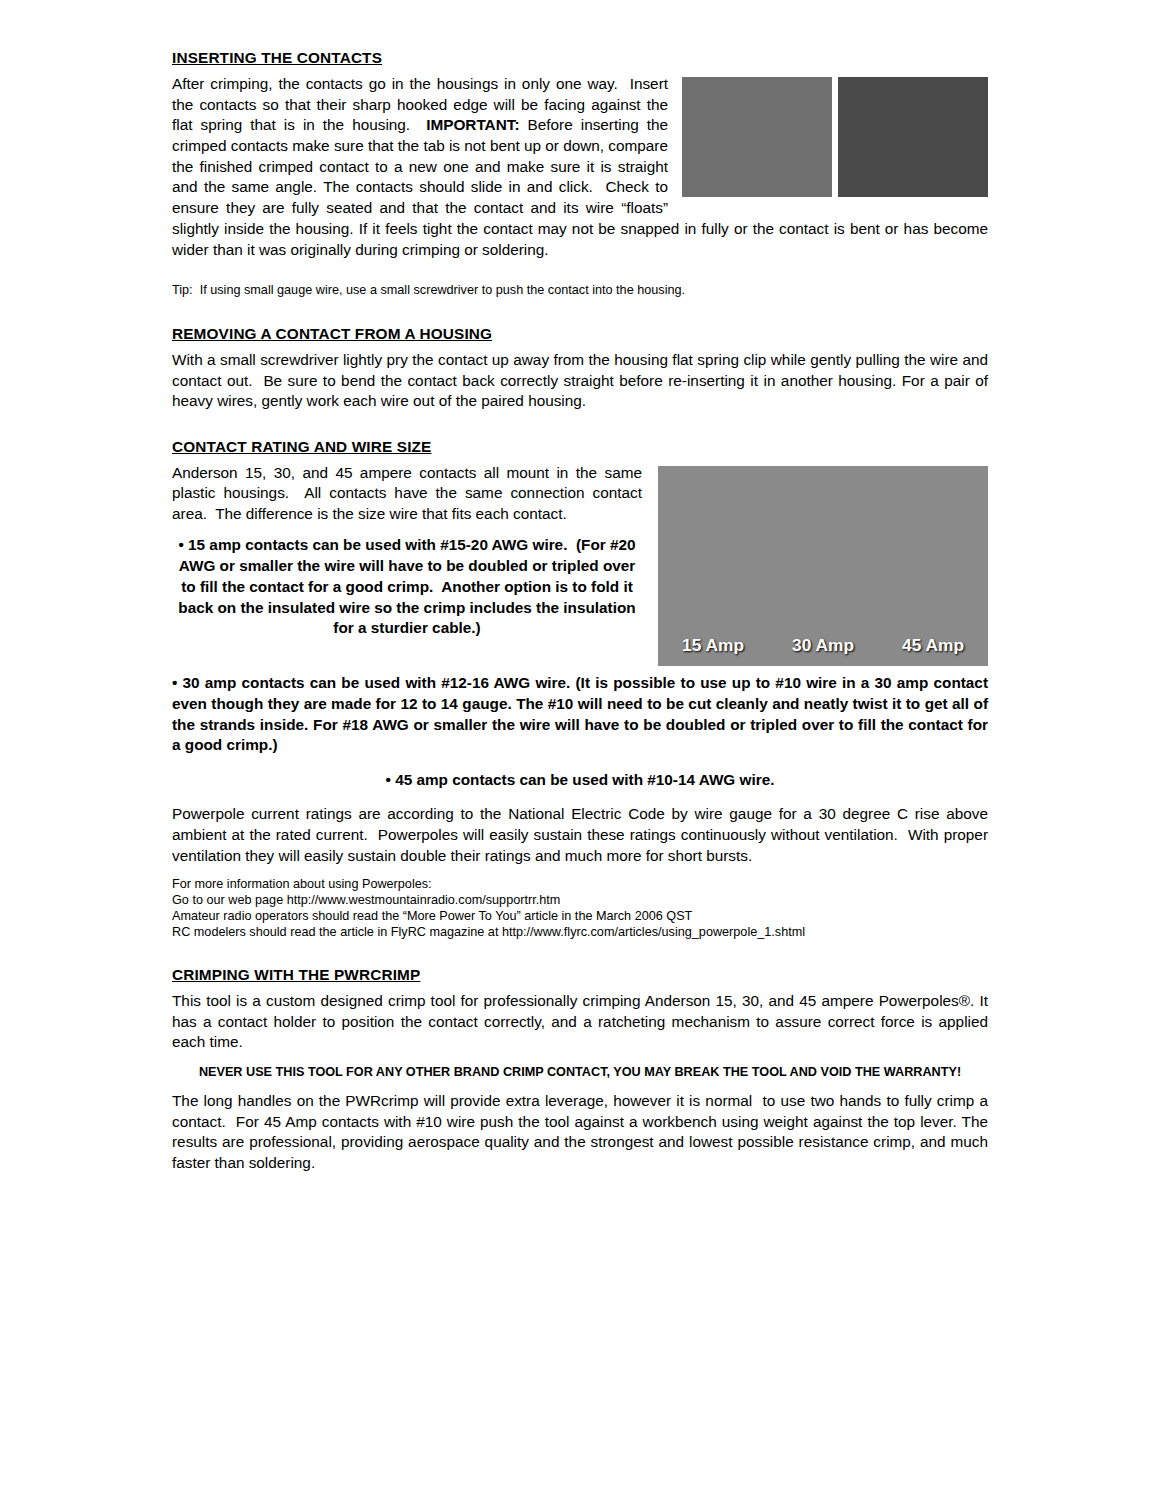Inserting the Contacts
After crimping, the contacts go in the housings in only one way. Insert the contacts so that their sharp hooked edge will be facing against the flat spring that is in the housing. IMPORTANT: Before inserting the crimped contacts make sure that the tab is not bent up or down, compare the finished crimped contact to a new one and make sure it is straight and the same angle. The contacts should slide in and click. Check to ensure they are fully seated and that the contact and its wire “floats” slightly inside the housing. If it feels tight the contact may not be snapped in fully or the contact is bent or has become wider than it was originally during crimping or soldering.
Tip: If using small gauge wire, use a small screwdriver to push the contact into the housing.
Removing a Contact from a Housing
With a small screwdriver lightly pry the contact up away from the housing flat spring clip while gently pulling the wire and contact out. Be sure to bend the contact back correctly straight before re-inserting it in another housing. For a pair of heavy wires, gently work each wire out of the paired housing.
Contact Rating and Wire Size
15 Amp 30 Amp 45 Amp
Anderson 15, 30, and 45 ampere contacts all mount in the same plastic housings. All contacts have the same connection contact area. The difference is the size wire that fits each contact.
• 15 amp contacts can be used with #15-20 AWG wire. (For #20 AWG or smaller the wire will have to be doubled or tripled over to fill the contact for a good crimp. Another option is to fold it back on the insulated wire so the crimp includes the insulation for a sturdier cable.)
• 30 amp contacts can be used with #12-16 AWG wire. (It is possible to use up to #10 wire in a 30 amp contact even though they are made for 12 to 14 gauge. The #10 will need to be cut cleanly and neatly twist it to get all of the strands inside. For #18 AWG or smaller the wire will have to be doubled or tripled over to fill the contact for a good crimp.)
• 45 amp contacts can be used with #10-14 AWG wire.
Powerpole current ratings are according to the National Electric Code by wire gauge for a 30 degree C rise above ambient at the rated current. Powerpoles will easily sustain these ratings continuously without ventilation. With proper ventilation they will easily sustain double their ratings and much more for short bursts.
For more information about using Powerpoles:
Go to our web page http://www.westmountainradio.com/supportrr.htm
Amateur radio operators should read the “More Power To You” article in the March 2006 QST
RC modelers should read the article in FlyRC magazine at http://www.flyrc.com/articles/using_powerpole_1.shtml
Crimping with the PWRcrimp
This tool is a custom designed crimp tool for professionally crimping Anderson 15, 30, and 45 ampere Powerpoles®. It has a contact holder to position the contact correctly, and a ratcheting mechanism to assure correct force is applied each time.
NEVER USE THIS TOOL FOR ANY OTHER BRAND CRIMP CONTACT, YOU MAY BREAK THE TOOL AND VOID THE WARRANTY!
The long handles on the PWRcrimp will provide extra leverage, however it is normal to use two hands to fully crimp a contact. For 45 Amp contacts with #10 wire push the tool against a workbench using weight against the top lever. The results are professional, providing aerospace quality and the strongest and lowest possible resistance crimp, and much faster than soldering.